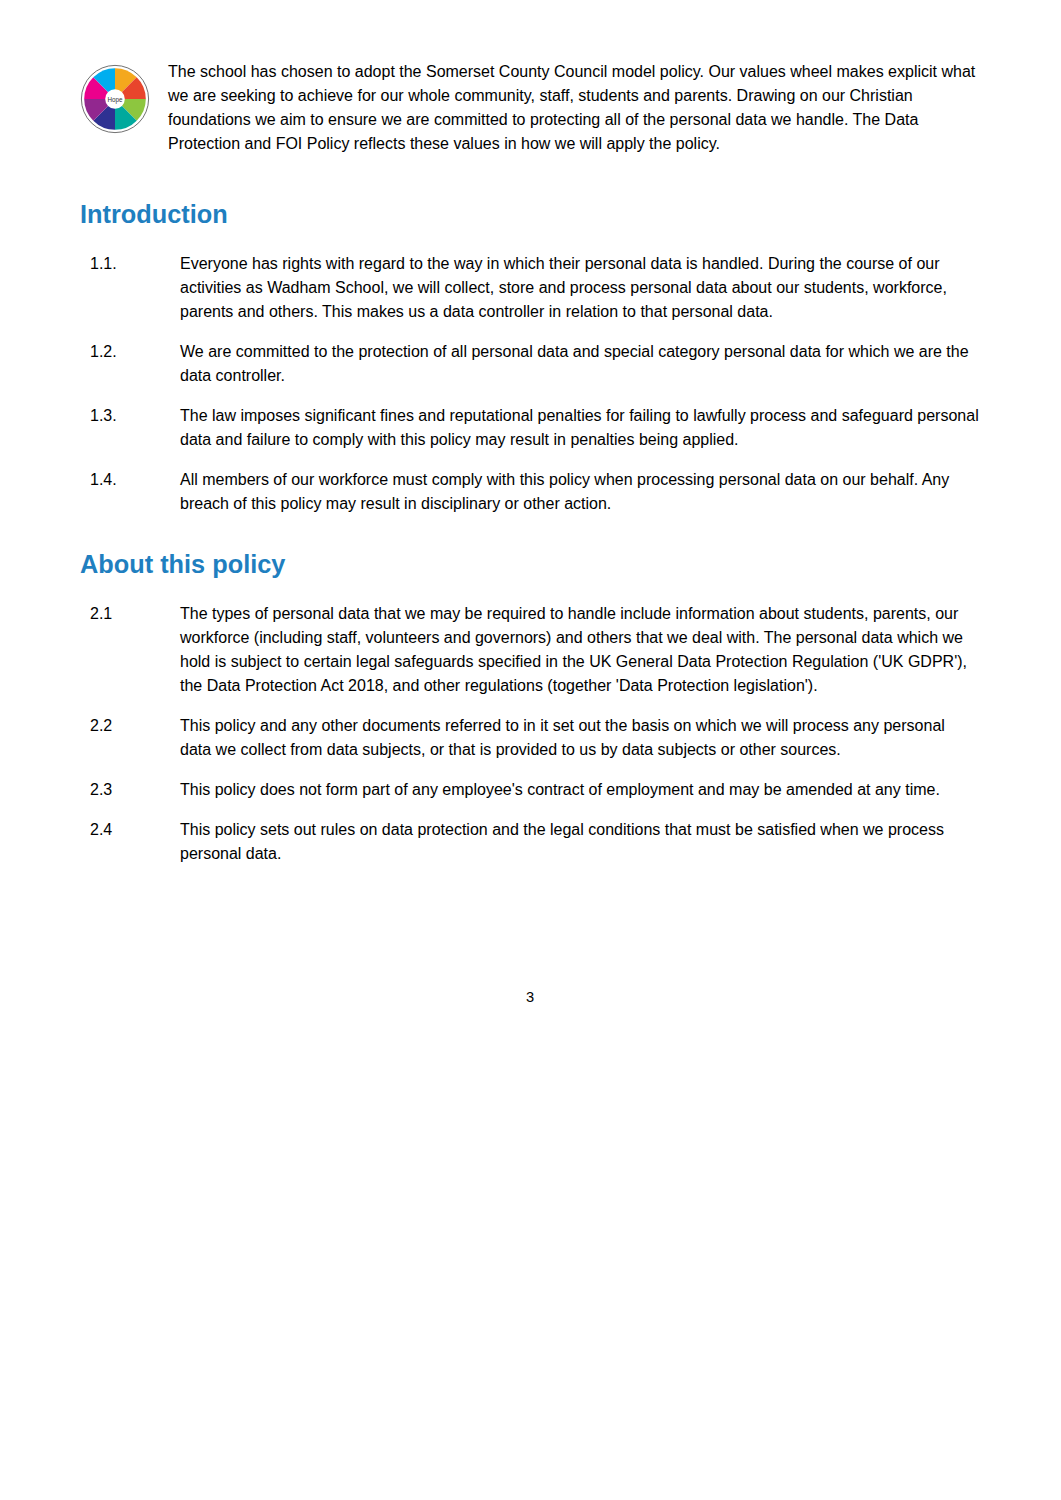Hope
The school has chosen to adopt the Somerset County Council model policy. Our values wheel makes explicit what we are seeking to achieve for our whole community, staff, students and parents. Drawing on our Christian foundations we aim to ensure we are committed to protecting all of the personal data we handle. The Data Protection and FOI Policy reflects these values in how we will apply the policy.
Introduction
1.1.
Everyone has rights with regard to the way in which their personal data is handled. During the course of our activities as Wadham School, we will collect, store and process personal data about our students, workforce, parents and others. This makes us a data controller in relation to that personal data.
1.2.
We are committed to the protection of all personal data and special category personal data for which we are the data controller.
1.3.
The law imposes significant fines and reputational penalties for failing to lawfully process and safeguard personal data and failure to comply with this policy may result in penalties being applied.
1.4.
All members of our workforce must comply with this policy when processing personal data on our behalf. Any breach of this policy may result in disciplinary or other action.
About this policy
2.1
The types of personal data that we may be required to handle include information about students, parents, our workforce (including staff, volunteers and governors) and others that we deal with. The personal data which we hold is subject to certain legal safeguards specified in the UK General Data Protection Regulation ('UK GDPR'), the Data Protection Act 2018, and other regulations (together 'Data Protection legislation').
2.2
This policy and any other documents referred to in it set out the basis on which we will process any personal data we collect from data subjects, or that is provided to us by data subjects or other sources.
2.3
This policy does not form part of any employee's contract of employment and may be amended at any time.
2.4
This policy sets out rules on data protection and the legal conditions that must be satisfied when we process personal data.
3